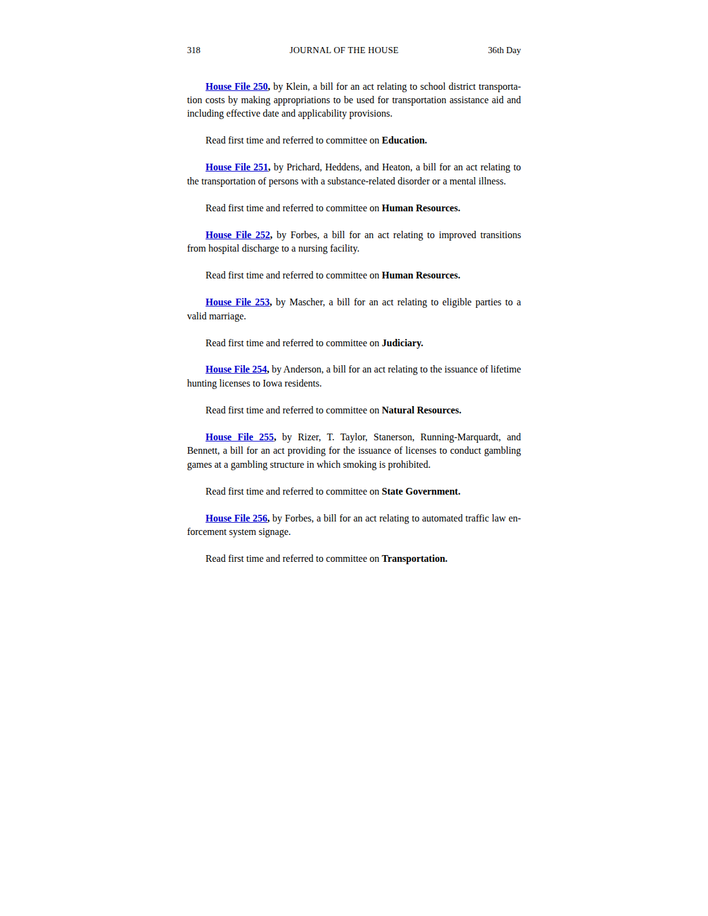318 JOURNAL OF THE HOUSE 36th Day
House File 250, by Klein, a bill for an act relating to school district transportation costs by making appropriations to be used for transportation assistance aid and including effective date and applicability provisions.
Read first time and referred to committee on Education.
House File 251, by Prichard, Heddens, and Heaton, a bill for an act relating to the transportation of persons with a substance-related disorder or a mental illness.
Read first time and referred to committee on Human Resources.
House File 252, by Forbes, a bill for an act relating to improved transitions from hospital discharge to a nursing facility.
Read first time and referred to committee on Human Resources.
House File 253, by Mascher, a bill for an act relating to eligible parties to a valid marriage.
Read first time and referred to committee on Judiciary.
House File 254, by Anderson, a bill for an act relating to the issuance of lifetime hunting licenses to Iowa residents.
Read first time and referred to committee on Natural Resources.
House File 255, by Rizer, T. Taylor, Stanerson, Running-Marquardt, and Bennett, a bill for an act providing for the issuance of licenses to conduct gambling games at a gambling structure in which smoking is prohibited.
Read first time and referred to committee on State Government.
House File 256, by Forbes, a bill for an act relating to automated traffic law enforcement system signage.
Read first time and referred to committee on Transportation.